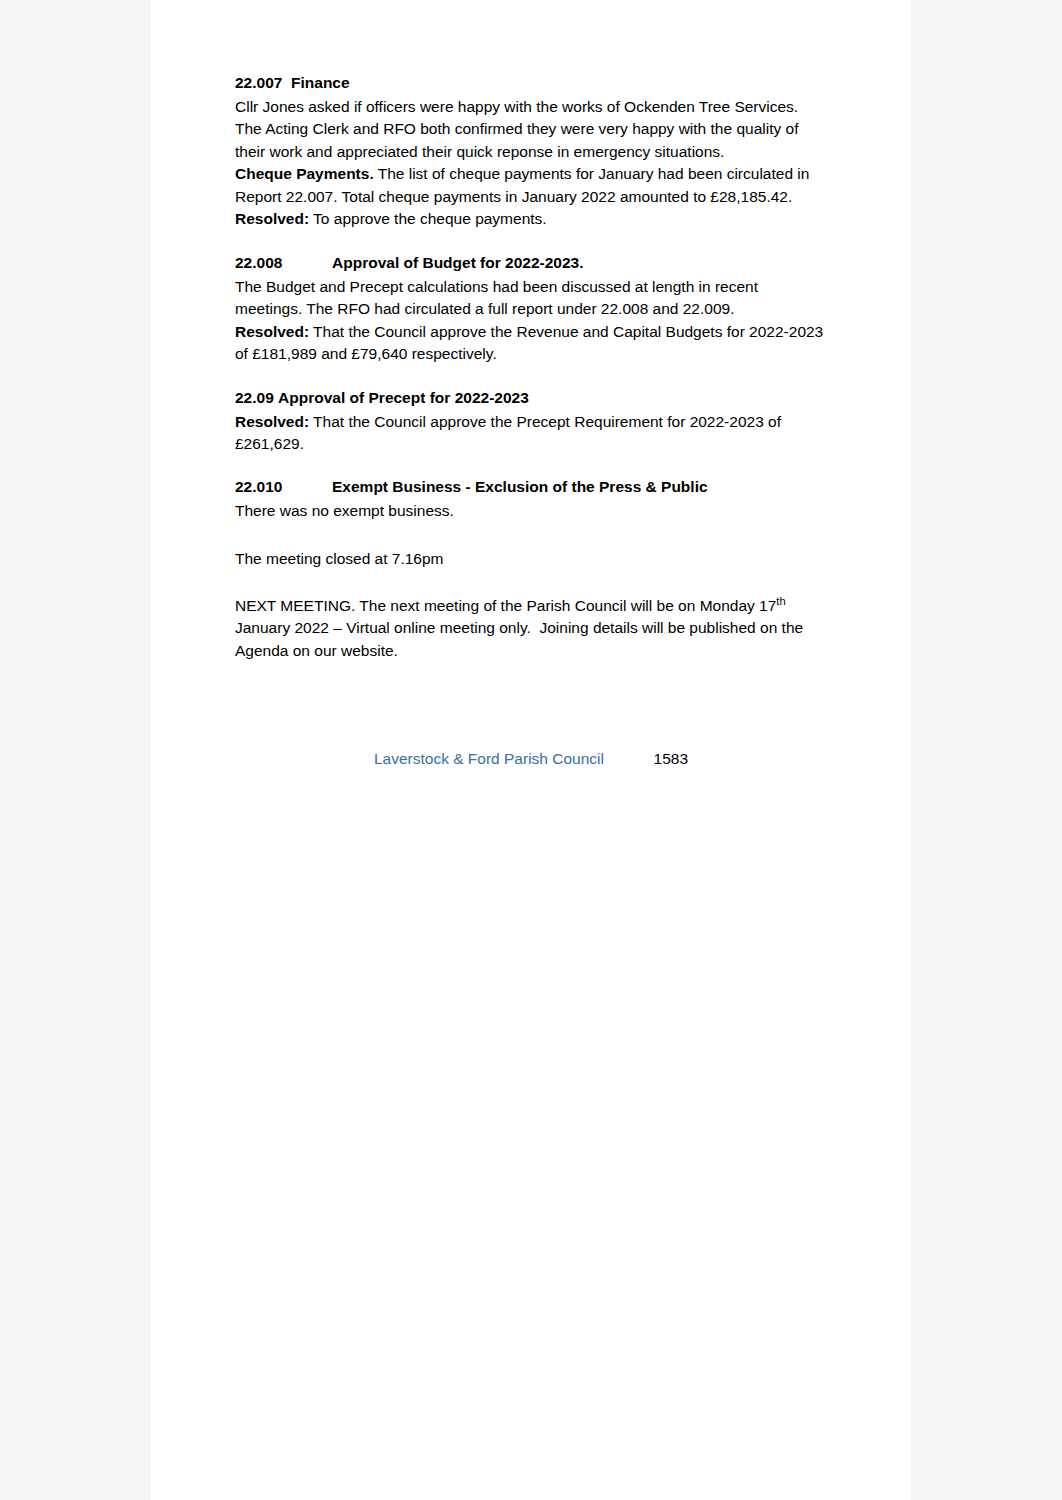22.007 Finance
Cllr Jones asked if officers were happy with the works of Ockenden Tree Services. The Acting Clerk and RFO both confirmed they were very happy with the quality of their work and appreciated their quick reponse in emergency situations.
Cheque Payments. The list of cheque payments for January had been circulated in Report 22.007. Total cheque payments in January 2022 amounted to £28,185.42.
Resolved: To approve the cheque payments.
22.008 Approval of Budget for 2022-2023.
The Budget and Precept calculations had been discussed at length in recent meetings. The RFO had circulated a full report under 22.008 and 22.009.
Resolved: That the Council approve the Revenue and Capital Budgets for 2022-2023 of £181,989 and £79,640 respectively.
22.09 Approval of Precept for 2022-2023
Resolved: That the Council approve the Precept Requirement for 2022-2023 of £261,629.
22.010 Exempt Business - Exclusion of the Press & Public
There was no exempt business.
The meeting closed at 7.16pm
NEXT MEETING. The next meeting of the Parish Council will be on Monday 17th January 2022 – Virtual online meeting only. Joining details will be published on the Agenda on our website.
Laverstock & Ford Parish Council 1583